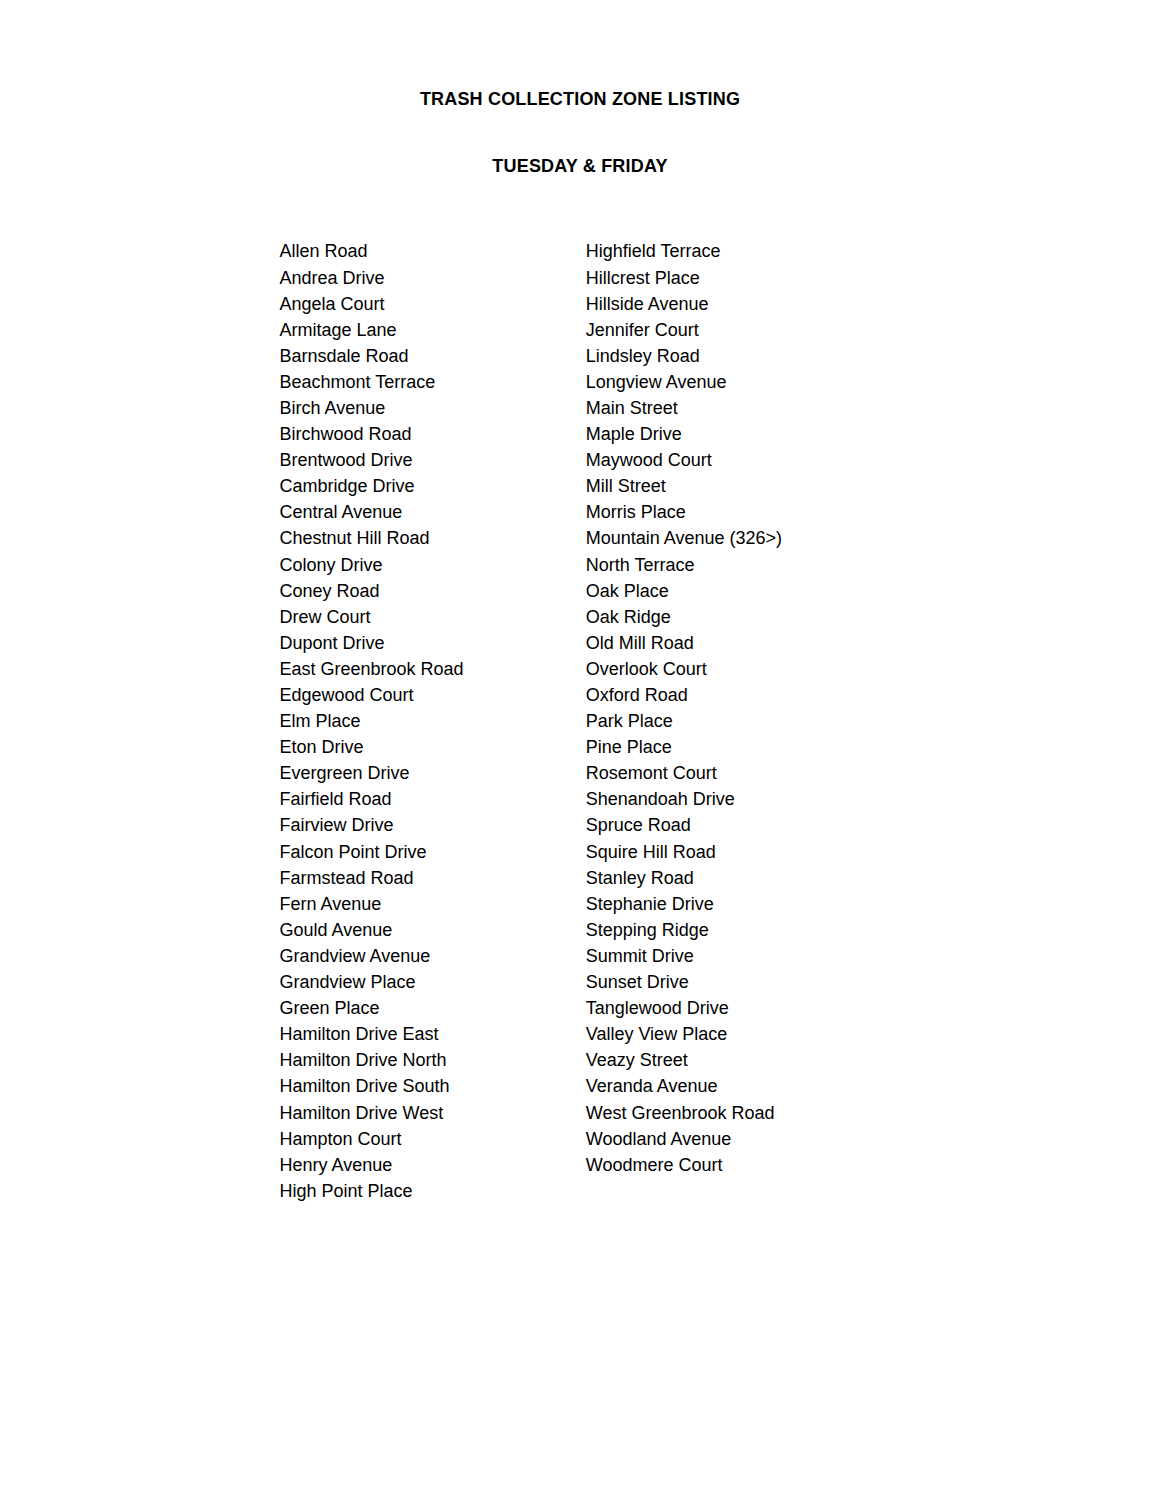TRASH COLLECTION ZONE LISTING
TUESDAY & FRIDAY
Allen Road
Andrea Drive
Angela Court
Armitage Lane
Barnsdale Road
Beachmont Terrace
Birch Avenue
Birchwood Road
Brentwood Drive
Cambridge Drive
Central Avenue
Chestnut Hill Road
Colony Drive
Coney Road
Drew Court
Dupont Drive
East Greenbrook Road
Edgewood Court
Elm Place
Eton Drive
Evergreen Drive
Fairfield Road
Fairview Drive
Falcon Point Drive
Farmstead Road
Fern Avenue
Gould Avenue
Grandview Avenue
Grandview Place
Green Place
Hamilton Drive East
Hamilton Drive North
Hamilton Drive South
Hamilton Drive West
Hampton Court
Henry Avenue
High Point Place
Highfield Terrace
Hillcrest Place
Hillside Avenue
Jennifer Court
Lindsley Road
Longview Avenue
Main Street
Maple Drive
Maywood Court
Mill Street
Morris Place
Mountain Avenue (326>)
North Terrace
Oak Place
Oak Ridge
Old Mill Road
Overlook Court
Oxford Road
Park Place
Pine Place
Rosemont Court
Shenandoah Drive
Spruce Road
Squire Hill Road
Stanley Road
Stephanie Drive
Stepping Ridge
Summit Drive
Sunset Drive
Tanglewood Drive
Valley View Place
Veazy Street
Veranda Avenue
West Greenbrook Road
Woodland Avenue
Woodmere Court